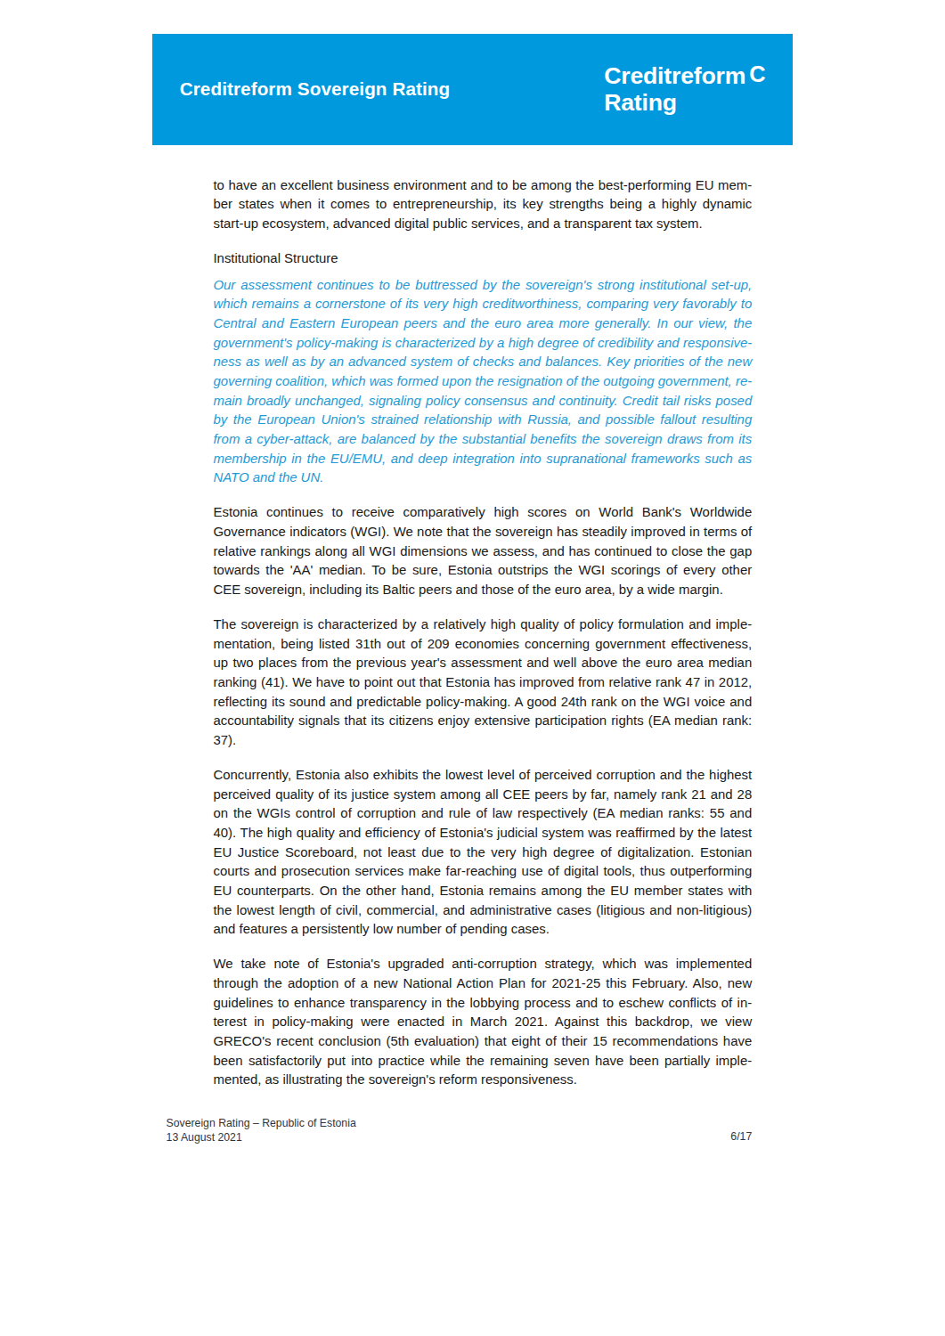Creditreform Sovereign Rating
Creditreform C
Rating
to have an excellent business environment and to be among the best-performing EU member states when it comes to entrepreneurship, its key strengths being a highly dynamic start-up ecosystem, advanced digital public services, and a transparent tax system.
Institutional Structure
Our assessment continues to be buttressed by the sovereign's strong institutional set-up, which remains a cornerstone of its very high creditworthiness, comparing very favorably to Central and Eastern European peers and the euro area more generally. In our view, the government's policy-making is characterized by a high degree of credibility and responsiveness as well as by an advanced system of checks and balances. Key priorities of the new governing coalition, which was formed upon the resignation of the outgoing government, remain broadly unchanged, signaling policy consensus and continuity. Credit tail risks posed by the European Union's strained relationship with Russia, and possible fallout resulting from a cyber-attack, are balanced by the substantial benefits the sovereign draws from its membership in the EU/EMU, and deep integration into supranational frameworks such as NATO and the UN.
Estonia continues to receive comparatively high scores on World Bank's Worldwide Governance indicators (WGI). We note that the sovereign has steadily improved in terms of relative rankings along all WGI dimensions we assess, and has continued to close the gap towards the 'AA' median. To be sure, Estonia outstrips the WGI scorings of every other CEE sovereign, including its Baltic peers and those of the euro area, by a wide margin.
The sovereign is characterized by a relatively high quality of policy formulation and implementation, being listed 31th out of 209 economies concerning government effectiveness, up two places from the previous year's assessment and well above the euro area median ranking (41). We have to point out that Estonia has improved from relative rank 47 in 2012, reflecting its sound and predictable policy-making. A good 24th rank on the WGI voice and accountability signals that its citizens enjoy extensive participation rights (EA median rank: 37).
Concurrently, Estonia also exhibits the lowest level of perceived corruption and the highest perceived quality of its justice system among all CEE peers by far, namely rank 21 and 28 on the WGIs control of corruption and rule of law respectively (EA median ranks: 55 and 40). The high quality and efficiency of Estonia's judicial system was reaffirmed by the latest EU Justice Scoreboard, not least due to the very high degree of digitalization. Estonian courts and prosecution services make far-reaching use of digital tools, thus outperforming EU counterparts. On the other hand, Estonia remains among the EU member states with the lowest length of civil, commercial, and administrative cases (litigious and non-litigious) and features a persistently low number of pending cases.
We take note of Estonia's upgraded anti-corruption strategy, which was implemented through the adoption of a new National Action Plan for 2021-25 this February. Also, new guidelines to enhance transparency in the lobbying process and to eschew conflicts of interest in policy-making were enacted in March 2021. Against this backdrop, we view GRECO's recent conclusion (5th evaluation) that eight of their 15 recommendations have been satisfactorily put into practice while the remaining seven have been partially implemented, as illustrating the sovereign's reform responsiveness.
Sovereign Rating – Republic of Estonia
13 August 2021
6/17